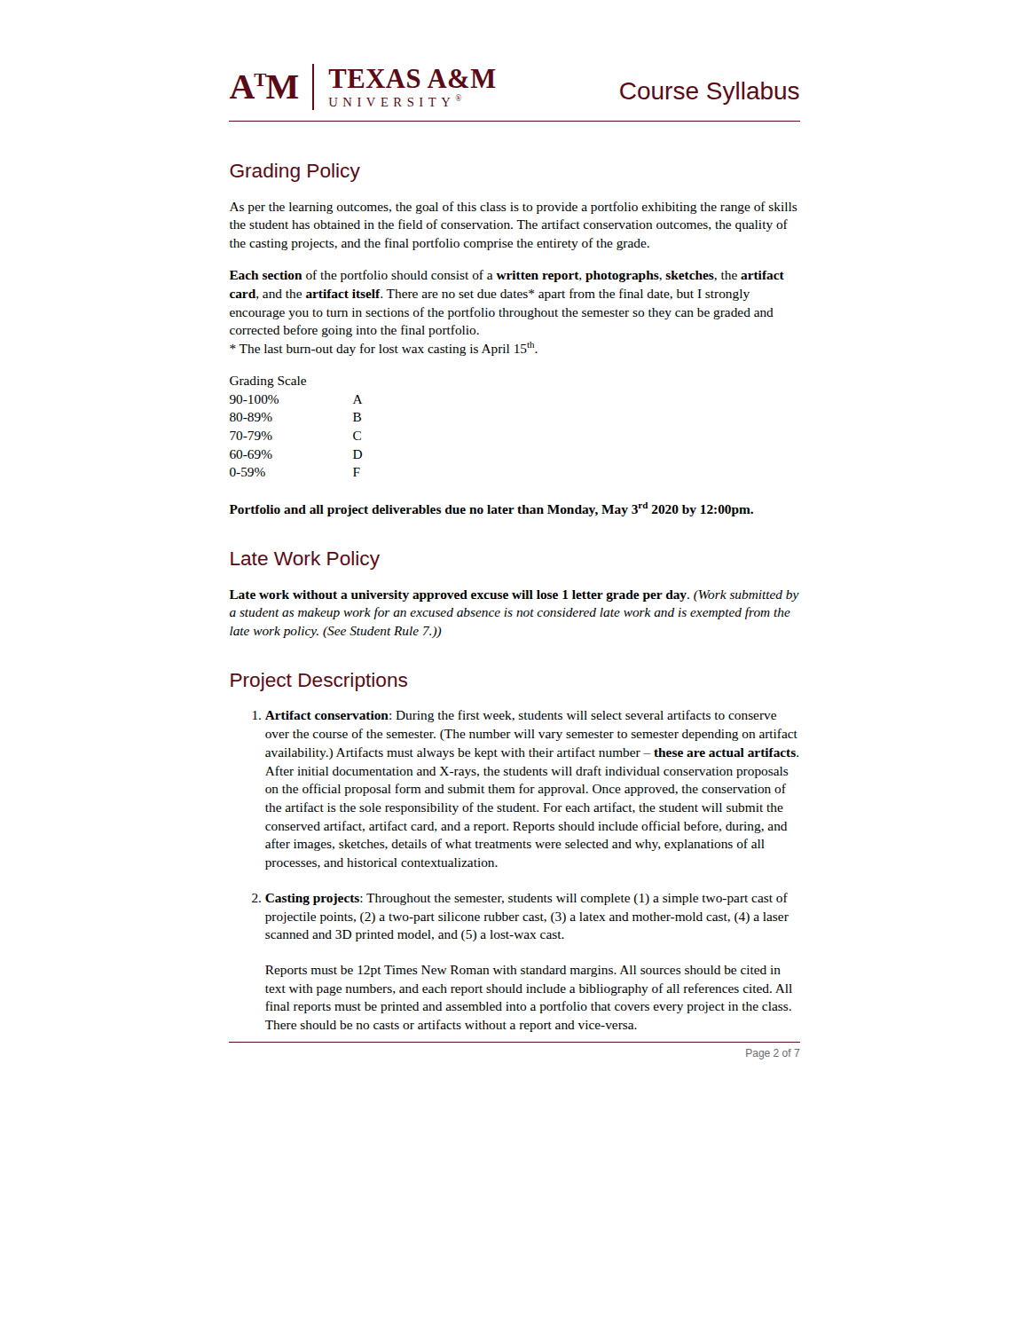ATM
TEXAS A&M UNIVERSITY®
Course Syllabus
Grading Policy
As per the learning outcomes, the goal of this class is to provide a portfolio exhibiting the range of skills the student has obtained in the field of conservation. The artifact conservation outcomes, the quality of the casting projects, and the final portfolio comprise the entirety of the grade.
Each section of the portfolio should consist of a written report, photographs, sketches, the artifact card, and the artifact itself. There are no set due dates* apart from the final date, but I strongly encourage you to turn in sections of the portfolio throughout the semester so they can be graded and corrected before going into the final portfolio.
* The last burn-out day for lost wax casting is April 15th.
Grading Scale
90-100% A
80-89% B
70-79% C
60-69% D
0-59% F
Portfolio and all project deliverables due no later than Monday, May 3rd 2020 by 12:00pm.
Late Work Policy
Late work without a university approved excuse will lose 1 letter grade per day. (Work submitted by a student as makeup work for an excused absence is not considered late work and is exempted from the late work policy. (See Student Rule 7.))
Project Descriptions
Artifact conservation: During the first week, students will select several artifacts to conserve over the course of the semester. (The number will vary semester to semester depending on artifact availability.) Artifacts must always be kept with their artifact number – these are actual artifacts. After initial documentation and X-rays, the students will draft individual conservation proposals on the official proposal form and submit them for approval. Once approved, the conservation of the artifact is the sole responsibility of the student. For each artifact, the student will submit the conserved artifact, artifact card, and a report. Reports should include official before, during, and after images, sketches, details of what treatments were selected and why, explanations of all processes, and historical contextualization.
Casting projects: Throughout the semester, students will complete (1) a simple two-part cast of projectile points, (2) a two-part silicone rubber cast, (3) a latex and mother-mold cast, (4) a laser scanned and 3D printed model, and (5) a lost-wax cast.
Reports must be 12pt Times New Roman with standard margins. All sources should be cited in text with page numbers, and each report should include a bibliography of all references cited. All final reports must be printed and assembled into a portfolio that covers every project in the class. There should be no casts or artifacts without a report and vice-versa.
Page 2 of 7